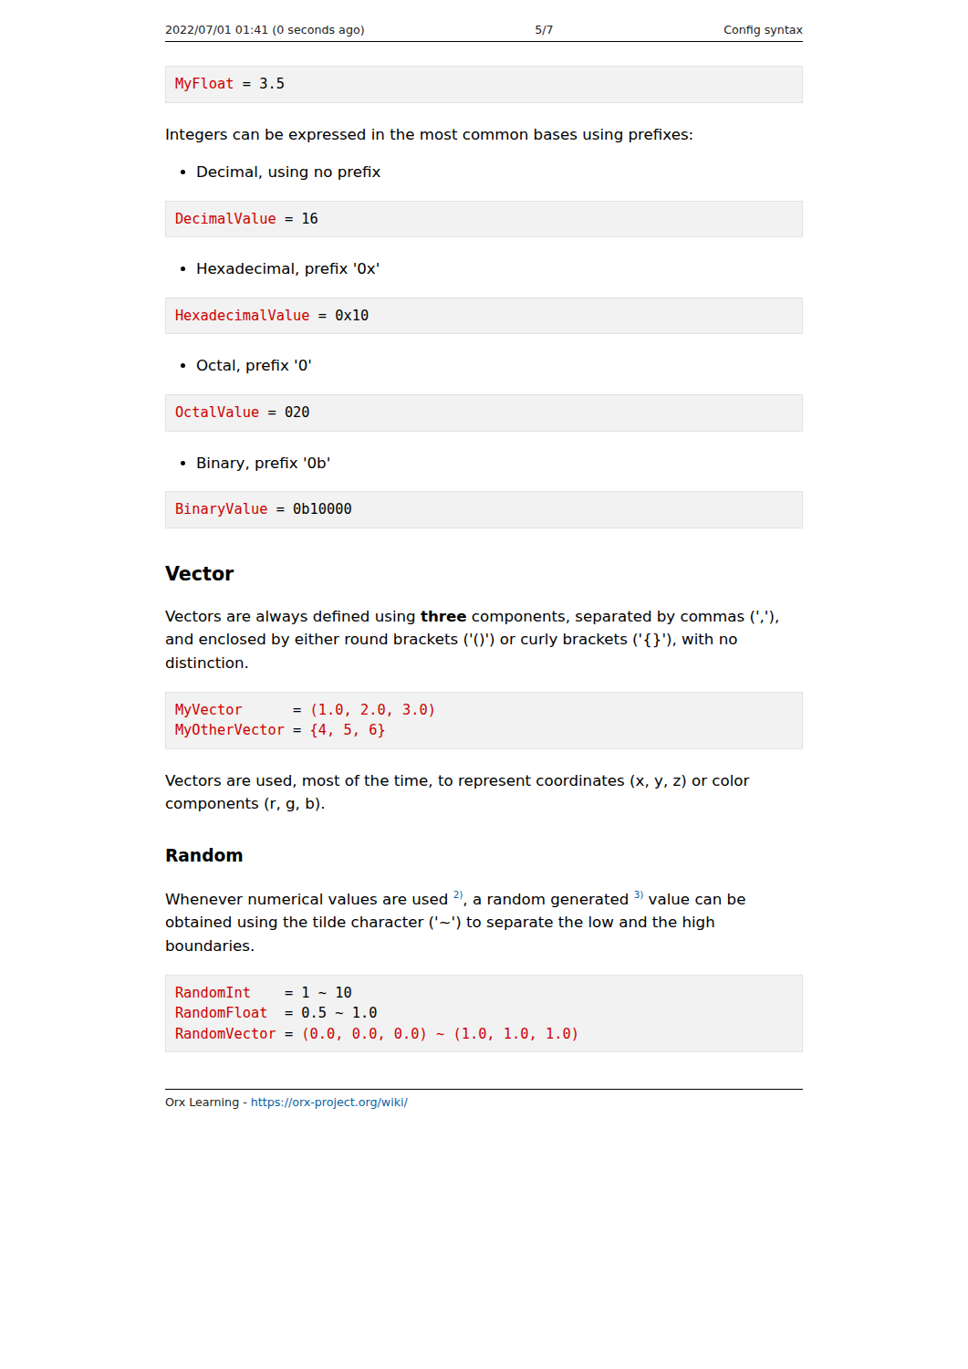2022/07/01 01:41 (0 seconds ago)
5/7
Config syntax
MyFloat = 3.5
Integers can be expressed in the most common bases using prefixes:
Decimal, using no prefix
DecimalValue = 16
Hexadecimal, prefix '0x'
HexadecimalValue = 0x10
Octal, prefix '0'
OctalValue = 020
Binary, prefix '0b'
BinaryValue = 0b10000
Vector
Vectors are always defined using three components, separated by commas (','), and enclosed by either round brackets ('()') or curly brackets ('{}'), with no distinction.
MyVector      = (1.0, 2.0, 3.0)
MyOtherVector = {4, 5, 6}
Vectors are used, most of the time, to represent coordinates (x, y, z) or color components (r, g, b).
Random
Whenever numerical values are used 2), a random generated 3) value can be obtained using the tilde character ('~') to separate the low and the high boundaries.
RandomInt    = 1 ~ 10
RandomFloat  = 0.5 ~ 1.0
RandomVector = (0.0, 0.0, 0.0) ~ (1.0, 1.0, 1.0)
Orx Learning - https://orx-project.org/wiki/